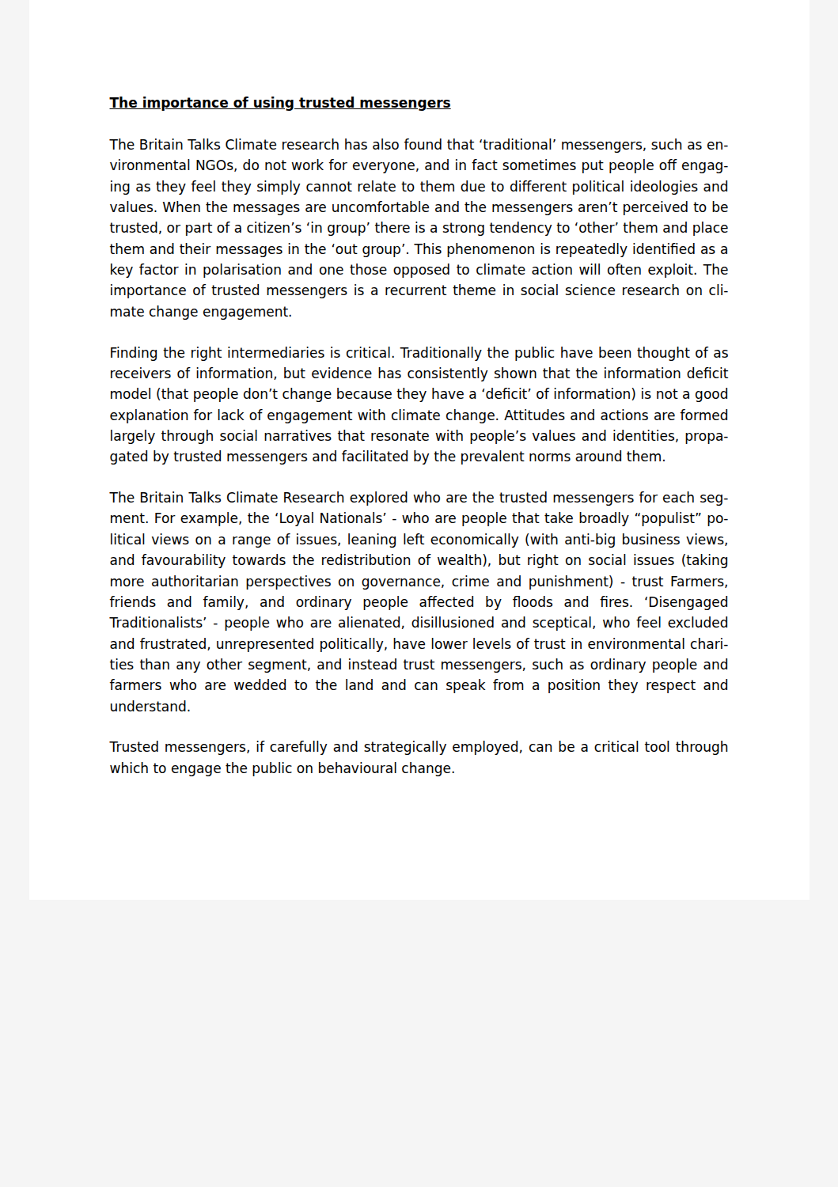The importance of using trusted messengers
The Britain Talks Climate research has also found that ‘traditional’ messengers, such as environmental NGOs, do not work for everyone, and in fact sometimes put people off engaging as they feel they simply cannot relate to them due to different political ideologies and values. When the messages are uncomfortable and the messengers aren’t perceived to be trusted, or part of a citizen’s ‘in group’ there is a strong tendency to ‘other’ them and place them and their messages in the ‘out group’. This phenomenon is repeatedly identified as a key factor in polarisation and one those opposed to climate action will often exploit. The importance of trusted messengers is a recurrent theme in social science research on climate change engagement.
Finding the right intermediaries is critical. Traditionally the public have been thought of as receivers of information, but evidence has consistently shown that the information deficit model (that people don’t change because they have a ‘deficit’ of information) is not a good explanation for lack of engagement with climate change. Attitudes and actions are formed largely through social narratives that resonate with people’s values and identities, propagated by trusted messengers and facilitated by the prevalent norms around them.
The Britain Talks Climate Research explored who are the trusted messengers for each segment. For example, the ‘Loyal Nationals’ - who are people that take broadly “populist” political views on a range of issues, leaning left economically (with anti-big business views, and favourability towards the redistribution of wealth), but right on social issues (taking more authoritarian perspectives on governance, crime and punishment) - trust Farmers, friends and family, and ordinary people affected by floods and fires. ‘Disengaged Traditionalists’ - people who are alienated, disillusioned and sceptical, who feel excluded and frustrated, unrepresented politically, have lower levels of trust in environmental charities than any other segment, and instead trust messengers, such as ordinary people and farmers who are wedded to the land and can speak from a position they respect and understand.
Trusted messengers, if carefully and strategically employed, can be a critical tool through which to engage the public on behavioural change.